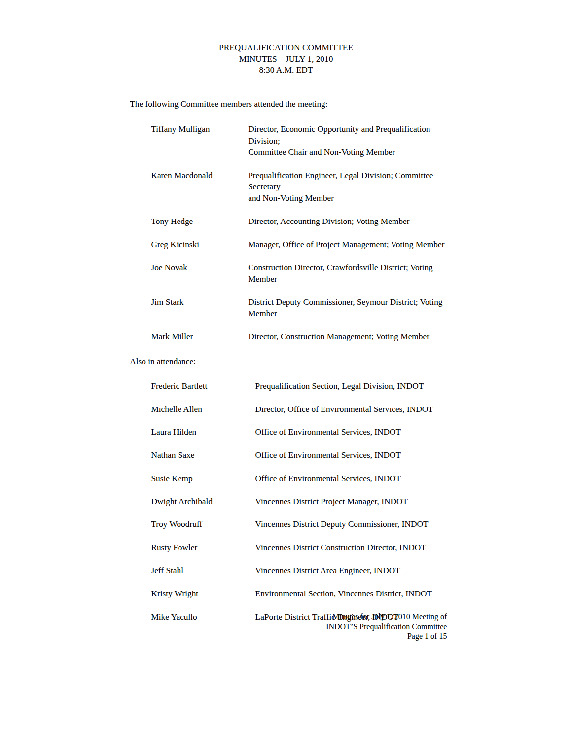PREQUALIFICATION COMMITTEE MINUTES – JULY 1, 2010 8:30 A.M. EDT
The following Committee members attended the meeting:
| Tiffany Mulligan | Director, Economic Opportunity and Prequalification Division; Committee Chair and Non-Voting Member |
| Karen Macdonald | Prequalification Engineer, Legal Division; Committee Secretary and Non-Voting Member |
| Tony Hedge | Director, Accounting Division; Voting Member |
| Greg Kicinski | Manager, Office of Project Management; Voting Member |
| Joe Novak | Construction Director, Crawfordsville District; Voting Member |
| Jim Stark | District Deputy Commissioner, Seymour District; Voting Member |
| Mark Miller | Director, Construction Management; Voting Member |
Also in attendance:
| Frederic Bartlett | Prequalification Section, Legal Division, INDOT |
| Michelle Allen | Director, Office of Environmental Services, INDOT |
| Laura Hilden | Office of Environmental Services, INDOT |
| Nathan Saxe | Office of Environmental Services, INDOT |
| Susie Kemp | Office of Environmental Services, INDOT |
| Dwight Archibald | Vincennes District Project Manager, INDOT |
| Troy Woodruff | Vincennes District Deputy Commissioner, INDOT |
| Rusty Fowler | Vincennes District Construction Director, INDOT |
| Jeff Stahl | Vincennes District Area Engineer, INDOT |
| Kristy Wright | Environmental Section, Vincennes District, INDOT |
| Mike Yacullo | LaPorte District Traffic Engineer, INDOT |
Minutes for July 1, 2010 Meeting of
INDOT’S Prequalification Committee
Page 1 of 15